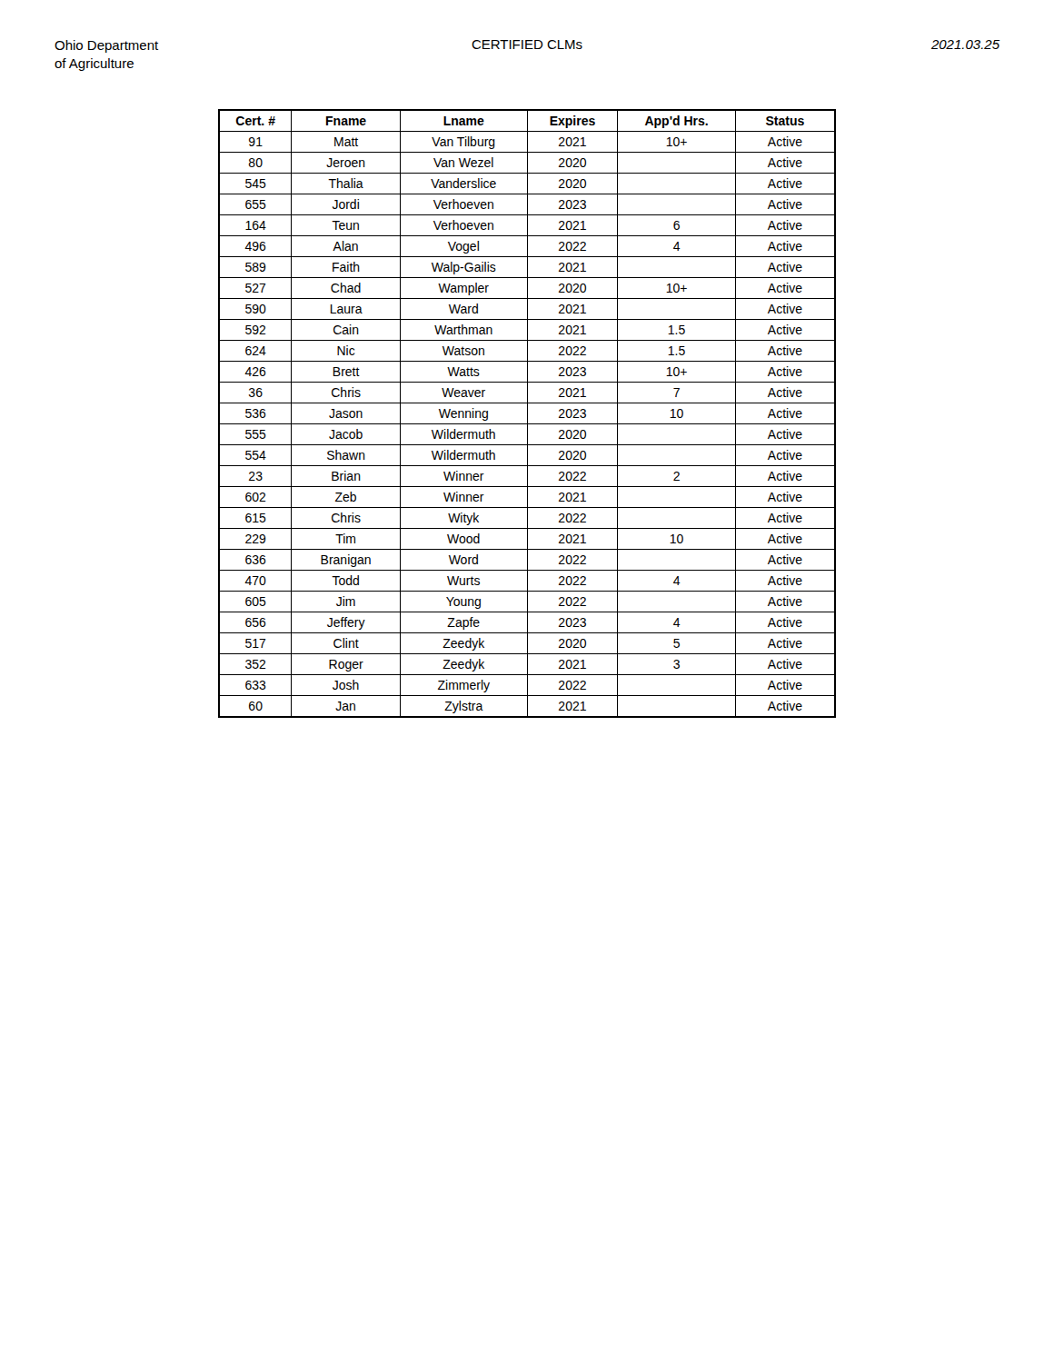Ohio Department
of Agriculture
CERTIFIED CLMs
2021.03.25
| Cert. # | Fname | Lname | Expires | App'd Hrs. | Status |
| --- | --- | --- | --- | --- | --- |
| 91 | Matt | Van Tilburg | 2021 | 10+ | Active |
| 80 | Jeroen | Van Wezel | 2020 | | Active |
| 545 | Thalia | Vanderslice | 2020 | | Active |
| 655 | Jordi | Verhoeven | 2023 | | Active |
| 164 | Teun | Verhoeven | 2021 | 6 | Active |
| 496 | Alan | Vogel | 2022 | 4 | Active |
| 589 | Faith | Walp-Gailis | 2021 | | Active |
| 527 | Chad | Wampler | 2020 | 10+ | Active |
| 590 | Laura | Ward | 2021 | | Active |
| 592 | Cain | Warthman | 2021 | 1.5 | Active |
| 624 | Nic | Watson | 2022 | 1.5 | Active |
| 426 | Brett | Watts | 2023 | 10+ | Active |
| 36 | Chris | Weaver | 2021 | 7 | Active |
| 536 | Jason | Wenning | 2023 | 10 | Active |
| 555 | Jacob | Wildermuth | 2020 | | Active |
| 554 | Shawn | Wildermuth | 2020 | | Active |
| 23 | Brian | Winner | 2022 | 2 | Active |
| 602 | Zeb | Winner | 2021 | | Active |
| 615 | Chris | Wityk | 2022 | | Active |
| 229 | Tim | Wood | 2021 | 10 | Active |
| 636 | Branigan | Word | 2022 | | Active |
| 470 | Todd | Wurts | 2022 | 4 | Active |
| 605 | Jim | Young | 2022 | | Active |
| 656 | Jeffery | Zapfe | 2023 | 4 | Active |
| 517 | Clint | Zeedyk | 2020 | 5 | Active |
| 352 | Roger | Zeedyk | 2021 | 3 | Active |
| 633 | Josh | Zimmerly | 2022 | | Active |
| 60 | Jan | Zylstra | 2021 | | Active |